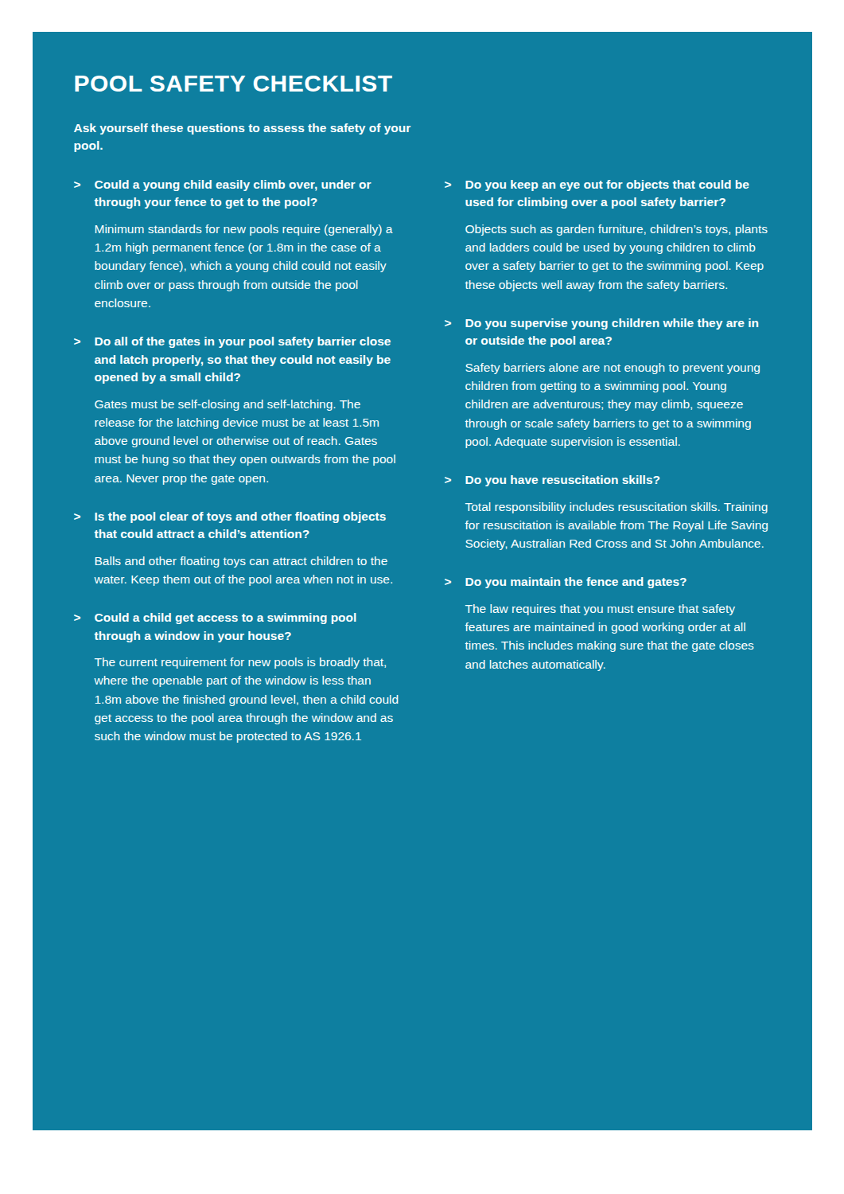Pool Safety Checklist
Ask yourself these questions to assess the safety of your pool.
Could a young child easily climb over, under or through your fence to get to the pool?
Minimum standards for new pools require (generally) a 1.2m high permanent fence (or 1.8m in the case of a boundary fence), which a young child could not easily climb over or pass through from outside the pool enclosure.
Do all of the gates in your pool safety barrier close and latch properly, so that they could not easily be opened by a small child?
Gates must be self-closing and self-latching. The release for the latching device must be at least 1.5m above ground level or otherwise out of reach. Gates must be hung so that they open outwards from the pool area. Never prop the gate open.
Is the pool clear of toys and other floating objects that could attract a child’s attention?
Balls and other floating toys can attract children to the water. Keep them out of the pool area when not in use.
Could a child get access to a swimming pool through a window in your house?
The current requirement for new pools is broadly that, where the openable part of the window is less than 1.8m above the finished ground level, then a child could get access to the pool area through the window and as such the window must be protected to AS 1926.1
Do you keep an eye out for objects that could be used for climbing over a pool safety barrier?
Objects such as garden furniture, children’s toys, plants and ladders could be used by young children to climb over a safety barrier to get to the swimming pool. Keep these objects well away from the safety barriers.
Do you supervise young children while they are in or outside the pool area?
Safety barriers alone are not enough to prevent young children from getting to a swimming pool. Young children are adventurous; they may climb, squeeze through or scale safety barriers to get to a swimming pool. Adequate supervision is essential.
Do you have resuscitation skills?
Total responsibility includes resuscitation skills. Training for resuscitation is available from The Royal Life Saving Society, Australian Red Cross and St John Ambulance.
Do you maintain the fence and gates?
The law requires that you must ensure that safety features are maintained in good working order at all times. This includes making sure that the gate closes and latches automatically.